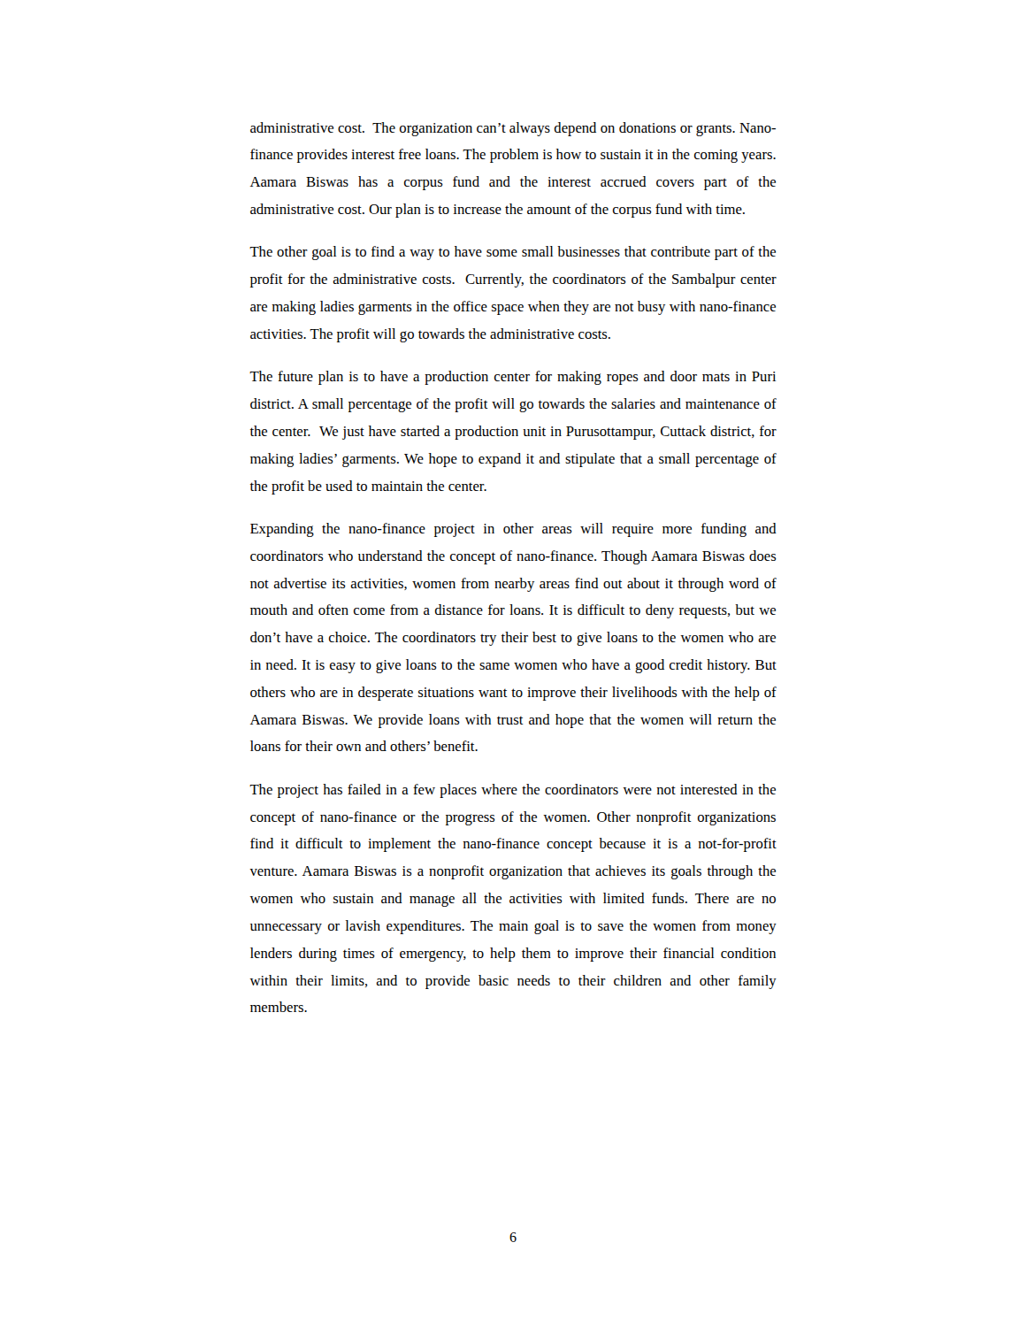administrative cost. The organization can’t always depend on donations or grants. Nano-finance provides interest free loans. The problem is how to sustain it in the coming years. Aamara Biswas has a corpus fund and the interest accrued covers part of the administrative cost. Our plan is to increase the amount of the corpus fund with time.
The other goal is to find a way to have some small businesses that contribute part of the profit for the administrative costs. Currently, the coordinators of the Sambalpur center are making ladies garments in the office space when they are not busy with nano-finance activities. The profit will go towards the administrative costs.
The future plan is to have a production center for making ropes and door mats in Puri district. A small percentage of the profit will go towards the salaries and maintenance of the center. We just have started a production unit in Purusottampur, Cuttack district, for making ladies’ garments. We hope to expand it and stipulate that a small percentage of the profit be used to maintain the center.
Expanding the nano-finance project in other areas will require more funding and coordinators who understand the concept of nano-finance. Though Aamara Biswas does not advertise its activities, women from nearby areas find out about it through word of mouth and often come from a distance for loans. It is difficult to deny requests, but we don’t have a choice. The coordinators try their best to give loans to the women who are in need. It is easy to give loans to the same women who have a good credit history. But others who are in desperate situations want to improve their livelihoods with the help of Aamara Biswas. We provide loans with trust and hope that the women will return the loans for their own and others’ benefit.
The project has failed in a few places where the coordinators were not interested in the concept of nano-finance or the progress of the women. Other nonprofit organizations find it difficult to implement the nano-finance concept because it is a not-for-profit venture. Aamara Biswas is a nonprofit organization that achieves its goals through the women who sustain and manage all the activities with limited funds. There are no unnecessary or lavish expenditures. The main goal is to save the women from money lenders during times of emergency, to help them to improve their financial condition within their limits, and to provide basic needs to their children and other family members.
6